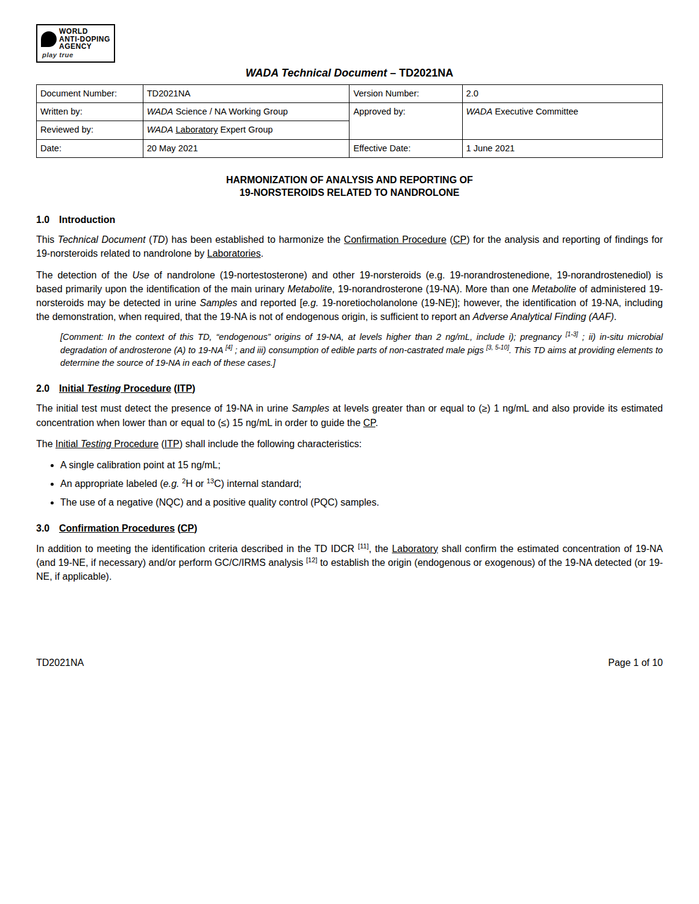WORLD
ANTI-DOPING
AGENCY
play true
WADA Technical Document – TD2021NA
| Document Number: | TD2021NA | Version Number: | 2.0 |
| Written by: | WADA Science / NA Working Group | Approved by: | WADA Executive Committee |
| Reviewed by: | WADA Laboratory Expert Group |
| Date: | 20 May 2021 | Effective Date: | 1 June 2021 |
HARMONIZATION OF ANALYSIS AND REPORTING OF
19-NORSTEROIDS RELATED TO NANDROLONE
1.0 Introduction
This Technical Document (TD) has been established to harmonize the Confirmation Procedure (CP) for the analysis and reporting of findings for 19-norsteroids related to nandrolone by Laboratories.
The detection of the Use of nandrolone (19-nortestosterone) and other 19-norsteroids (e.g. 19-norandrostenedione, 19-norandrostenediol) is based primarily upon the identification of the main urinary Metabolite, 19-norandrosterone (19-NA). More than one Metabolite of administered 19-norsteroids may be detected in urine Samples and reported [e.g. 19-noretiocholanolone (19-NE)]; however, the identification of 19-NA, including the demonstration, when required, that the 19-NA is not of endogenous origin, is sufficient to report an Adverse Analytical Finding (AAF).
[Comment: In the context of this TD, “endogenous” origins of 19-NA, at levels higher than 2 ng/mL, include i); pregnancy [1-3] ; ii) in-situ microbial degradation of androsterone (A) to 19-NA [4] ; and iii) consumption of edible parts of non-castrated male pigs [3, 5-10]. This TD aims at providing elements to determine the source of 19-NA in each of these cases.]
2.0 Initial Testing Procedure (ITP)
The initial test must detect the presence of 19-NA in urine Samples at levels greater than or equal to (≥) 1 ng/mL and also provide its estimated concentration when lower than or equal to (≤) 15 ng/mL in order to guide the CP.
The Initial Testing Procedure (ITP) shall include the following characteristics:
A single calibration point at 15 ng/mL;
An appropriate labeled (e.g. 2H or 13C) internal standard;
The use of a negative (NQC) and a positive quality control (PQC) samples.
3.0 Confirmation Procedures (CP)
In addition to meeting the identification criteria described in the TD IDCR [11], the Laboratory shall confirm the estimated concentration of 19-NA (and 19-NE, if necessary) and/or perform GC/C/IRMS analysis [12] to establish the origin (endogenous or exogenous) of the 19-NA detected (or 19-NE, if applicable).
TD2021NA Page 1 of 10